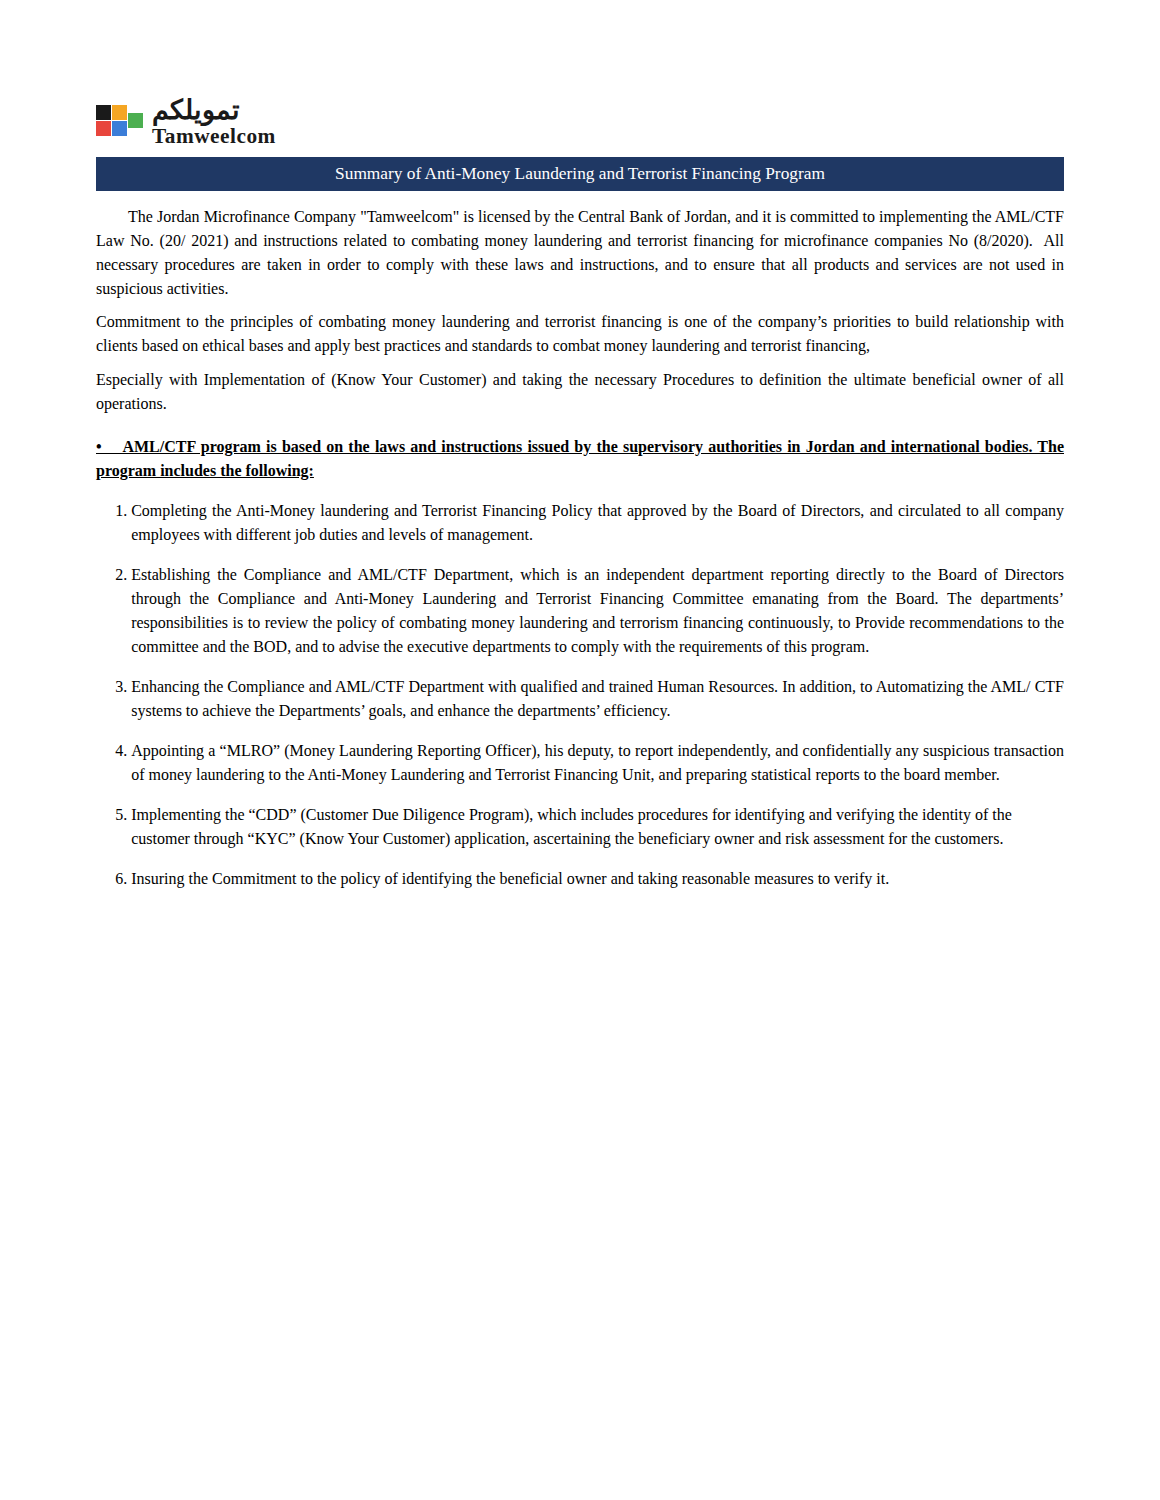تمويلكم
Tamweelcom
Summary of Anti-Money Laundering and Terrorist Financing Program
The Jordan Microfinance Company "Tamweelcom" is licensed by the Central Bank of Jordan, and it is committed to implementing the AML/CTF Law No. (20/ 2021) and instructions related to combating money laundering and terrorist financing for microfinance companies No (8/2020). All necessary procedures are taken in order to comply with these laws and instructions, and to ensure that all products and services are not used in suspicious activities.
Commitment to the principles of combating money laundering and terrorist financing is one of the company’s priorities to build relationship with clients based on ethical bases and apply best practices and standards to combat money laundering and terrorist financing,
Especially with Implementation of (Know Your Customer) and taking the necessary Procedures to definition the ultimate beneficial owner of all operations.
• AML/CTF program is based on the laws and instructions issued by the supervisory authorities in Jordan and international bodies. The program includes the following:
Completing the Anti-Money laundering and Terrorist Financing Policy that approved by the Board of Directors, and circulated to all company employees with different job duties and levels of management.
Establishing the Compliance and AML/CTF Department, which is an independent department reporting directly to the Board of Directors through the Compliance and Anti-Money Laundering and Terrorist Financing Committee emanating from the Board. The departments’ responsibilities is to review the policy of combating money laundering and terrorism financing continuously, to Provide recommendations to the committee and the BOD, and to advise the executive departments to comply with the requirements of this program.
Enhancing the Compliance and AML/CTF Department with qualified and trained Human Resources. In addition, to Automatizing the AML/ CTF systems to achieve the Departments’ goals, and enhance the departments’ efficiency.
Appointing a “MLRO” (Money Laundering Reporting Officer), his deputy, to report independently, and confidentially any suspicious transaction of money laundering to the Anti-Money Laundering and Terrorist Financing Unit, and preparing statistical reports to the board member.
Implementing the “CDD” (Customer Due Diligence Program), which includes procedures for identifying and verifying the identity of the customer through “KYC” (Know Your Customer) application, ascertaining the beneficiary owner and risk assessment for the customers.
Insuring the Commitment to the policy of identifying the beneficial owner and taking reasonable measures to verify it.